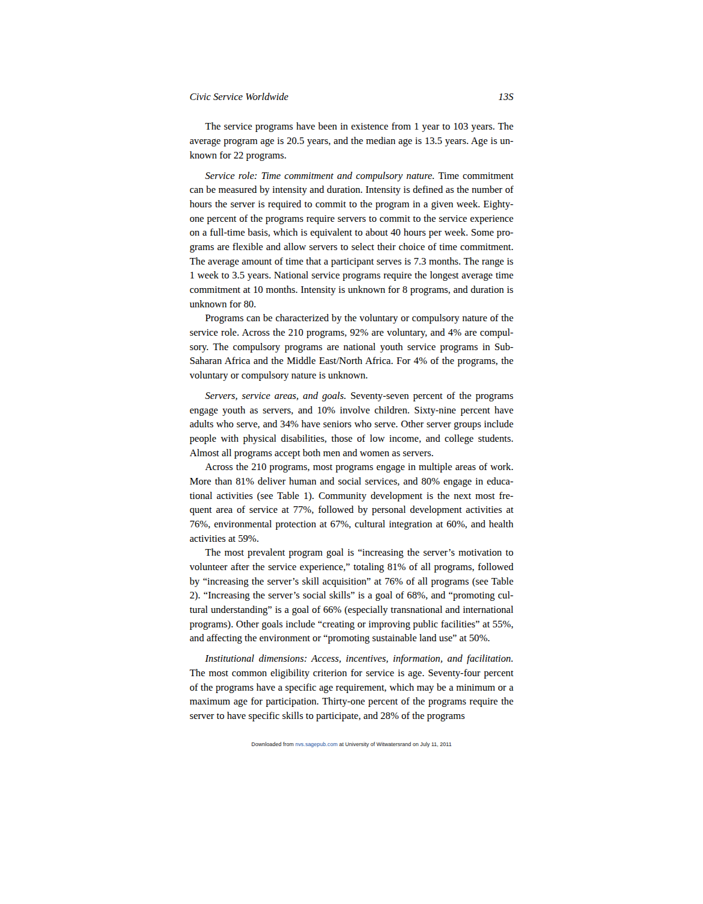Civic Service Worldwide 13S
The service programs have been in existence from 1 year to 103 years. The average program age is 20.5 years, and the median age is 13.5 years. Age is unknown for 22 programs.
Service role: Time commitment and compulsory nature. Time commitment can be measured by intensity and duration. Intensity is defined as the number of hours the server is required to commit to the program in a given week. Eighty-one percent of the programs require servers to commit to the service experience on a full-time basis, which is equivalent to about 40 hours per week. Some programs are flexible and allow servers to select their choice of time commitment. The average amount of time that a participant serves is 7.3 months. The range is 1 week to 3.5 years. National service programs require the longest average time commitment at 10 months. Intensity is unknown for 8 programs, and duration is unknown for 80.
Programs can be characterized by the voluntary or compulsory nature of the service role. Across the 210 programs, 92% are voluntary, and 4% are compulsory. The compulsory programs are national youth service programs in Sub-Saharan Africa and the Middle East/North Africa. For 4% of the programs, the voluntary or compulsory nature is unknown.
Servers, service areas, and goals. Seventy-seven percent of the programs engage youth as servers, and 10% involve children. Sixty-nine percent have adults who serve, and 34% have seniors who serve. Other server groups include people with physical disabilities, those of low income, and college students. Almost all programs accept both men and women as servers.
Across the 210 programs, most programs engage in multiple areas of work. More than 81% deliver human and social services, and 80% engage in educational activities (see Table 1). Community development is the next most frequent area of service at 77%, followed by personal development activities at 76%, environmental protection at 67%, cultural integration at 60%, and health activities at 59%.
The most prevalent program goal is “increasing the server’s motivation to volunteer after the service experience,” totaling 81% of all programs, followed by “increasing the server’s skill acquisition” at 76% of all programs (see Table 2). “Increasing the server’s social skills” is a goal of 68%, and “promoting cultural understanding” is a goal of 66% (especially transnational and international programs). Other goals include “creating or improving public facilities” at 55%, and affecting the environment or “promoting sustainable land use” at 50%.
Institutional dimensions: Access, incentives, information, and facilitation. The most common eligibility criterion for service is age. Seventy-four percent of the programs have a specific age requirement, which may be a minimum or a maximum age for participation. Thirty-one percent of the programs require the server to have specific skills to participate, and 28% of the programs
Downloaded from nvs.sagepub.com at University of Witwatersrand on July 11, 2011